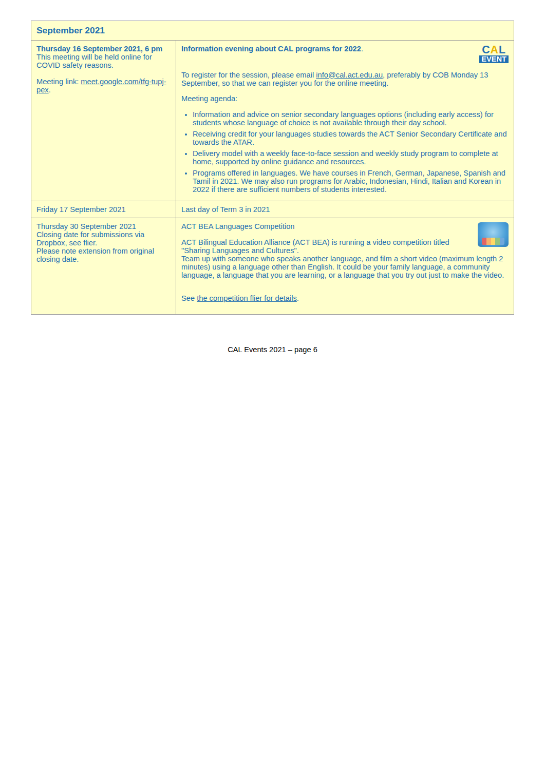| September 2021 |
| Thursday 16 September 2021, 6 pm This meeting will be held online for COVID safety reasons. Meeting link: meet.google.com/tfg-tupj-pex . | C A L EVENT Information evening about CAL programs for 2022 . To register for the session, please email info@cal.act.edu.au , preferably by COB Monday 13 September, so that we can register you for the online meeting. Meeting agenda: Information and advice on senior secondary languages options (including early access) for students whose language of choice is not available through their day school. Receiving credit for your languages studies towards the ACT Senior Secondary Certificate and towards the ATAR. Delivery model with a weekly face-to-face session and weekly study program to complete at home, supported by online guidance and resources. Programs offered in languages. We have courses in French, German, Japanese, Spanish and Tamil in 2021. We may also run programs for Arabic, Indonesian, Hindi, Italian and Korean in 2022 if there are sufficient numbers of students interested. |
| Friday 17 September 2021 | Last day of Term 3 in 2021 |
| Thursday 30 September 2021 Closing date for submissions via Dropbox, see flier. Please note extension from original closing date. | ACT BEA Languages Competition ACT Bilingual Education Alliance (ACT BEA) is running a video competition titled "Sharing Languages and Cultures". Team up with someone who speaks another language, and film a short video (maximum length 2 minutes) using a language other than English. It could be your family language, a community language, a language that you are learning, or a language that you try out just to make the video. See the competition flier for details . |
CAL Events 2021 – page 6